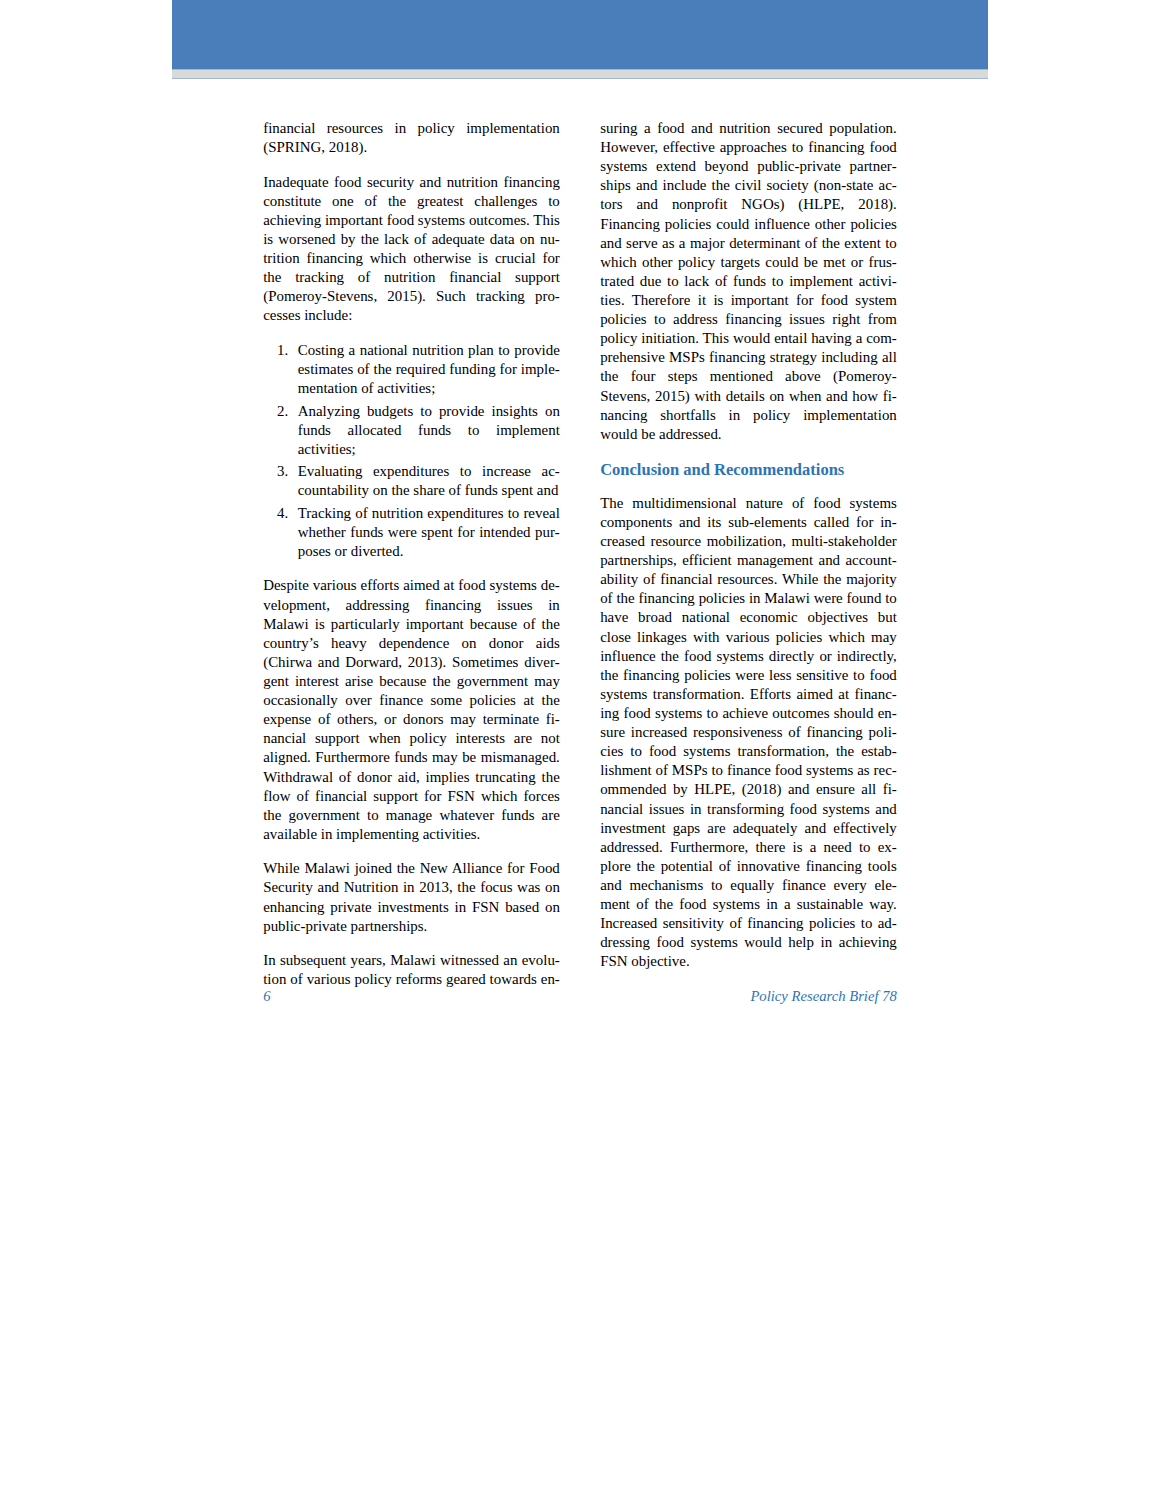financial resources in policy implementation (SPRING, 2018).
Inadequate food security and nutrition financing constitute one of the greatest challenges to achieving important food systems outcomes. This is worsened by the lack of adequate data on nutrition financing which otherwise is crucial for the tracking of nutrition financial support (Pomeroy-Stevens, 2015). Such tracking processes include:
Costing a national nutrition plan to provide estimates of the required funding for implementation of activities;
Analyzing budgets to provide insights on funds allocated funds to implement activities;
Evaluating expenditures to increase accountability on the share of funds spent and
Tracking of nutrition expenditures to reveal whether funds were spent for intended purposes or diverted.
Despite various efforts aimed at food systems development, addressing financing issues in Malawi is particularly important because of the country’s heavy dependence on donor aids (Chirwa and Dorward, 2013). Sometimes divergent interest arise because the government may occasionally over finance some policies at the expense of others, or donors may terminate financial support when policy interests are not aligned. Furthermore funds may be mismanaged. Withdrawal of donor aid, implies truncating the flow of financial support for FSN which forces the government to manage whatever funds are available in implementing activities.
While Malawi joined the New Alliance for Food Security and Nutrition in 2013, the focus was on enhancing private investments in FSN based on public-private partnerships.
In subsequent years, Malawi witnessed an evolution of various policy reforms geared towards ensuring a food and nutrition secured population. However, effective approaches to financing food systems extend beyond public-private partnerships and include the civil society (non-state actors and nonprofit NGOs) (HLPE, 2018). Financing policies could influence other policies and serve as a major determinant of the extent to which other policy targets could be met or frustrated due to lack of funds to implement activities. Therefore it is important for food system policies to address financing issues right from policy initiation. This would entail having a comprehensive MSPs financing strategy including all the four steps mentioned above (Pomeroy-Stevens, 2015) with details on when and how financing shortfalls in policy implementation would be addressed.
Conclusion and Recommendations
The multidimensional nature of food systems components and its sub-elements called for increased resource mobilization, multi-stakeholder partnerships, efficient management and accountability of financial resources. While the majority of the financing policies in Malawi were found to have broad national economic objectives but close linkages with various policies which may influence the food systems directly or indirectly, the financing policies were less sensitive to food systems transformation. Efforts aimed at financing food systems to achieve outcomes should ensure increased responsiveness of financing policies to food systems transformation, the establishment of MSPs to finance food systems as recommended by HLPE, (2018) and ensure all financial issues in transforming food systems and investment gaps are adequately and effectively addressed. Furthermore, there is a need to explore the potential of innovative financing tools and mechanisms to equally finance every element of the food systems in a sustainable way. Increased sensitivity of financing policies to addressing food systems would help in achieving FSN objective.
6 Policy Research Brief 78